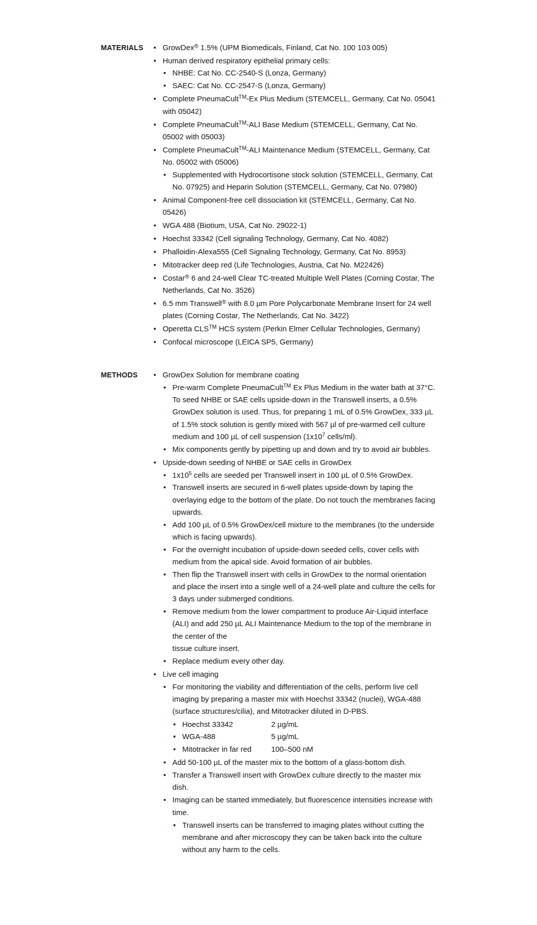MATERIALS
GrowDex® 1.5% (UPM Biomedicals, Finland, Cat No. 100 103 005)
Human derived respiratory epithelial primary cells:
NHBE: Cat No. CC-2540-S (Lonza, Germany)
SAEC: Cat No. CC-2547-S (Lonza, Germany)
Complete PneumaCultTM-Ex Plus Medium (STEMCELL, Germany, Cat No. 05041 with 05042)
Complete PneumaCultTM-ALI Base Medium (STEMCELL, Germany, Cat No. 05002 with 05003)
Complete PneumaCultTM-ALI Maintenance Medium (STEMCELL, Germany, Cat No. 05002 with 05006)
Supplemented with Hydrocortisone stock solution (STEMCELL, Germany, Cat No. 07925) and Heparin Solution (STEMCELL, Germany, Cat No. 07980)
Animal Component-free cell dissociation kit (STEMCELL, Germany, Cat No. 05426)
WGA 488 (Biotium, USA, Cat No. 29022-1)
Hoechst 33342 (Cell signaling Technology, Germany, Cat No. 4082)
Phalloidin-Alexa555 (Cell Signaling Technology, Germany, Cat No. 8953)
Mitotracker deep red (Life Technologies, Austria, Cat No. M22426)
Costar® 6 and 24-well Clear TC-treated Multiple Well Plates (Corning Costar, The Netherlands, Cat No. 3526)
6.5 mm Transwell® with 8.0 µm Pore Polycarbonate Membrane Insert for 24 well plates (Corning Costar, The Netherlands, Cat No. 3422)
Operetta CLSTM HCS system (Perkin Elmer Cellular Technologies, Germany)
Confocal microscope (LEICA SP5, Germany)
METHODS
GrowDex Solution for membrane coating
Pre-warm Complete PneumaCultTM Ex Plus Medium in the water bath at 37°C. To seed NHBE or SAE cells upside-down in the Transwell inserts, a 0.5% GrowDex solution is used. Thus, for preparing 1 mL of 0.5% GrowDex, 333 µL of 1.5% stock solution is gently mixed with 567 µl of pre-warmed cell culture medium and 100 µL of cell suspension (1x107 cells/ml).
Mix components gently by pipetting up and down and try to avoid air bubbles.
Upside-down seeding of NHBE or SAE cells in GrowDex
1x105 cells are seeded per Transwell insert in 100 µL of 0.5% GrowDex.
Transwell inserts are secured in 6-well plates upside-down by taping the overlaying edge to the bottom of the plate. Do not touch the membranes facing upwards.
Add 100 µL of 0.5% GrowDex/cell mixture to the membranes (to the underside which is facing upwards).
For the overnight incubation of upside-down seeded cells, cover cells with medium from the apical side. Avoid formation of air bubbles.
Then flip the Transwell insert with cells in GrowDex to the normal orientation and place the insert into a single well of a 24-well plate and culture the cells for 3 days under submerged conditions.
Remove medium from the lower compartment to produce Air-Liquid interface (ALI) and add 250 µL ALI Maintenance Medium to the top of the membrane in the center of the tissue culture insert.
Replace medium every other day.
Live cell imaging
For monitoring the viability and differentiation of the cells, perform live cell imaging by preparing a master mix with Hoechst 33342 (nuclei), WGA-488 (surface structures/cilia), and Mitotracker diluted in D-PBS.
| Hoechst 33342 | 2 µg/mL |
| WGA-488 | 5 µg/mL |
| Mitotracker in far red | 100–500 nM |
Add 50-100 µL of the master mix to the bottom of a glass-bottom dish.
Transfer a Transwell insert with GrowDex culture directly to the master mix dish.
Imaging can be started immediately, but fluorescence intensities increase with time.
Transwell inserts can be transferred to imaging plates without cutting the membrane and after microscopy they can be taken back into the culture without any harm to the cells.